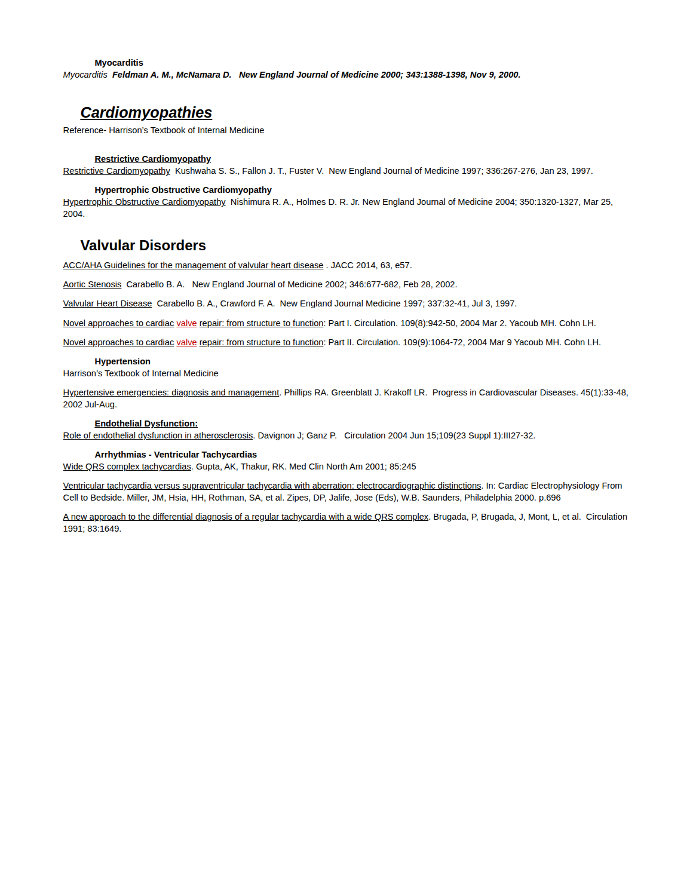Myocarditis
Myocarditis Feldman A. M., McNamara D. New England Journal of Medicine 2000; 343:1388-1398, Nov 9, 2000.
Cardiomyopathies
Reference- Harrison’s Textbook of Internal Medicine
Restrictive Cardiomyopathy
Restrictive Cardiomyopathy Kushwaha S. S., Fallon J. T., Fuster V. New England Journal of Medicine 1997; 336:267-276, Jan 23, 1997.
Hypertrophic Obstructive Cardiomyopathy
Hypertrophic Obstructive Cardiomyopathy Nishimura R. A., Holmes D. R. Jr. New England Journal of Medicine 2004; 350:1320-1327, Mar 25, 2004.
Valvular Disorders
ACC/AHA Guidelines for the management of valvular heart disease . JACC 2014, 63, e57.
Aortic Stenosis Carabello B. A. New England Journal of Medicine 2002; 346:677-682, Feb 28, 2002.
Valvular Heart Disease Carabello B. A., Crawford F. A. New England Journal Medicine 1997; 337:32-41, Jul 3, 1997.
Novel approaches to cardiac valve repair: from structure to function: Part I. Circulation. 109(8):942-50, 2004 Mar 2. Yacoub MH. Cohn LH.
Novel approaches to cardiac valve repair: from structure to function: Part II. Circulation. 109(9):1064-72, 2004 Mar 9 Yacoub MH. Cohn LH.
Hypertension
Harrison’s Textbook of Internal Medicine
Hypertensive emergencies: diagnosis and management. Phillips RA. Greenblatt J. Krakoff LR. Progress in Cardiovascular Diseases. 45(1):33-48, 2002 Jul-Aug.
Endothelial Dysfunction:
Role of endothelial dysfunction in atherosclerosis. Davignon J; Ganz P. Circulation 2004 Jun 15;109(23 Suppl 1):III27-32.
Arrhythmias - Ventricular Tachycardias
Wide QRS complex tachycardias. Gupta, AK, Thakur, RK. Med Clin North Am 2001; 85:245
Ventricular tachycardia versus supraventricular tachycardia with aberration: electrocardiographic distinctions. In: Cardiac Electrophysiology From Cell to Bedside. Miller, JM, Hsia, HH, Rothman, SA, et al. Zipes, DP, Jalife, Jose (Eds), W.B. Saunders, Philadelphia 2000. p.696
A new approach to the differential diagnosis of a regular tachycardia with a wide QRS complex. Brugada, P, Brugada, J, Mont, L, et al. Circulation 1991; 83:1649.